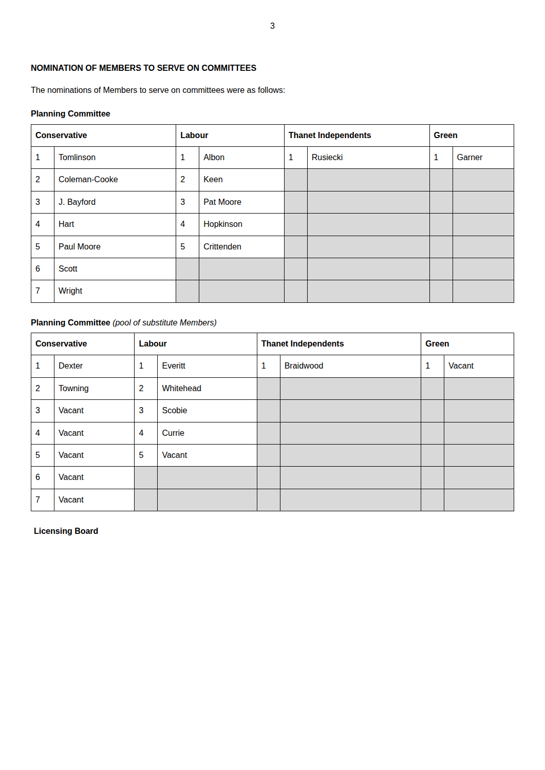3
Nomination of Members to Serve on Committees
The nominations of Members to serve on committees were as follows:
Planning Committee
| Conservative | Labour | Thanet Independents | Green |
| --- | --- | --- | --- |
| 1 | Tomlinson | 1 | Albon | 1 | Rusiecki | 1 | Garner |
| 2 | Coleman-Cooke | 2 | Keen | | | | |
| 3 | J. Bayford | 3 | Pat Moore | | | | |
| 4 | Hart | 4 | Hopkinson | | | | |
| 5 | Paul Moore | 5 | Crittenden | | | | |
| 6 | Scott | | | | | | |
| 7 | Wright | | | | | | |
Planning Committee (pool of substitute Members)
| Conservative | Labour | Thanet Independents | Green |
| --- | --- | --- | --- |
| 1 | Dexter | 1 | Everitt | 1 | Braidwood | 1 | Vacant |
| 2 | Towning | 2 | Whitehead | | | | |
| 3 | Vacant | 3 | Scobie | | | | |
| 4 | Vacant | 4 | Currie | | | | |
| 5 | Vacant | 5 | Vacant | | | | |
| 6 | Vacant | | | | | | |
| 7 | Vacant | | | | | | |
Licensing Board